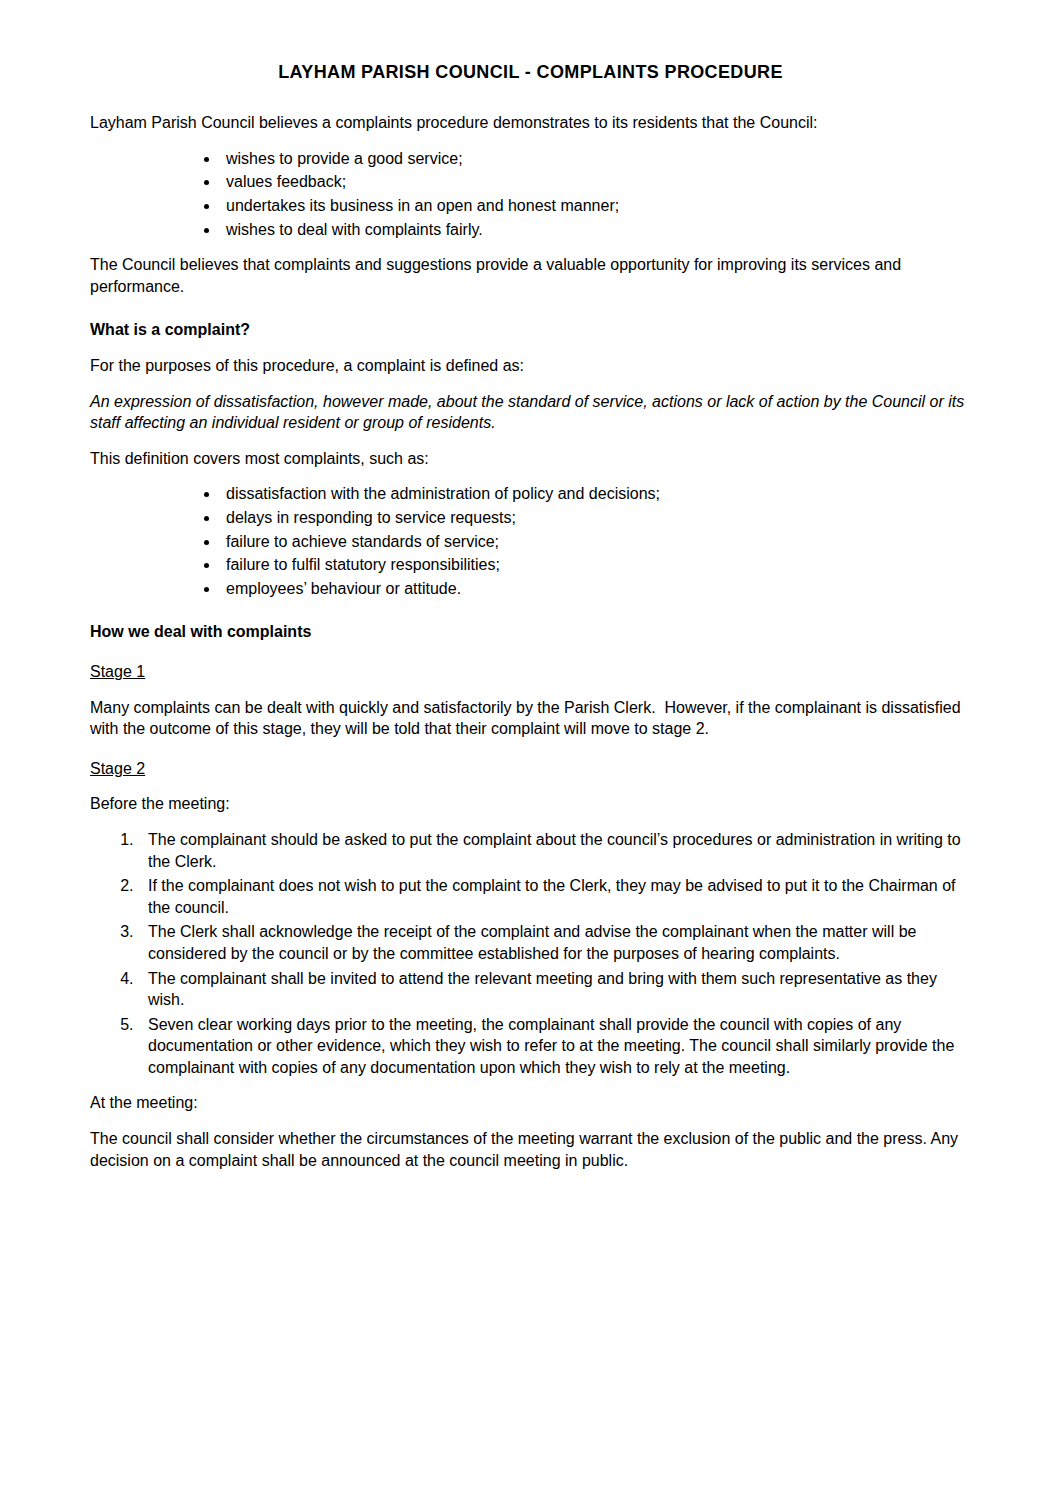LAYHAM PARISH COUNCIL - COMPLAINTS PROCEDURE
Layham Parish Council believes a complaints procedure demonstrates to its residents that the Council:
wishes to provide a good service;
values feedback;
undertakes its business in an open and honest manner;
wishes to deal with complaints fairly.
The Council believes that complaints and suggestions provide a valuable opportunity for improving its services and performance.
What is a complaint?
For the purposes of this procedure, a complaint is defined as:
An expression of dissatisfaction, however made, about the standard of service, actions or lack of action by the Council or its staff affecting an individual resident or group of residents.
This definition covers most complaints, such as:
dissatisfaction with the administration of policy and decisions;
delays in responding to service requests;
failure to achieve standards of service;
failure to fulfil statutory responsibilities;
employees’ behaviour or attitude.
How we deal with complaints
Stage 1
Many complaints can be dealt with quickly and satisfactorily by the Parish Clerk. However, if the complainant is dissatisfied with the outcome of this stage, they will be told that their complaint will move to stage 2.
Stage 2
Before the meeting:
The complainant should be asked to put the complaint about the council’s procedures or administration in writing to the Clerk.
If the complainant does not wish to put the complaint to the Clerk, they may be advised to put it to the Chairman of the council.
The Clerk shall acknowledge the receipt of the complaint and advise the complainant when the matter will be considered by the council or by the committee established for the purposes of hearing complaints.
The complainant shall be invited to attend the relevant meeting and bring with them such representative as they wish.
Seven clear working days prior to the meeting, the complainant shall provide the council with copies of any documentation or other evidence, which they wish to refer to at the meeting. The council shall similarly provide the complainant with copies of any documentation upon which they wish to rely at the meeting.
At the meeting:
The council shall consider whether the circumstances of the meeting warrant the exclusion of the public and the press. Any decision on a complaint shall be announced at the council meeting in public.